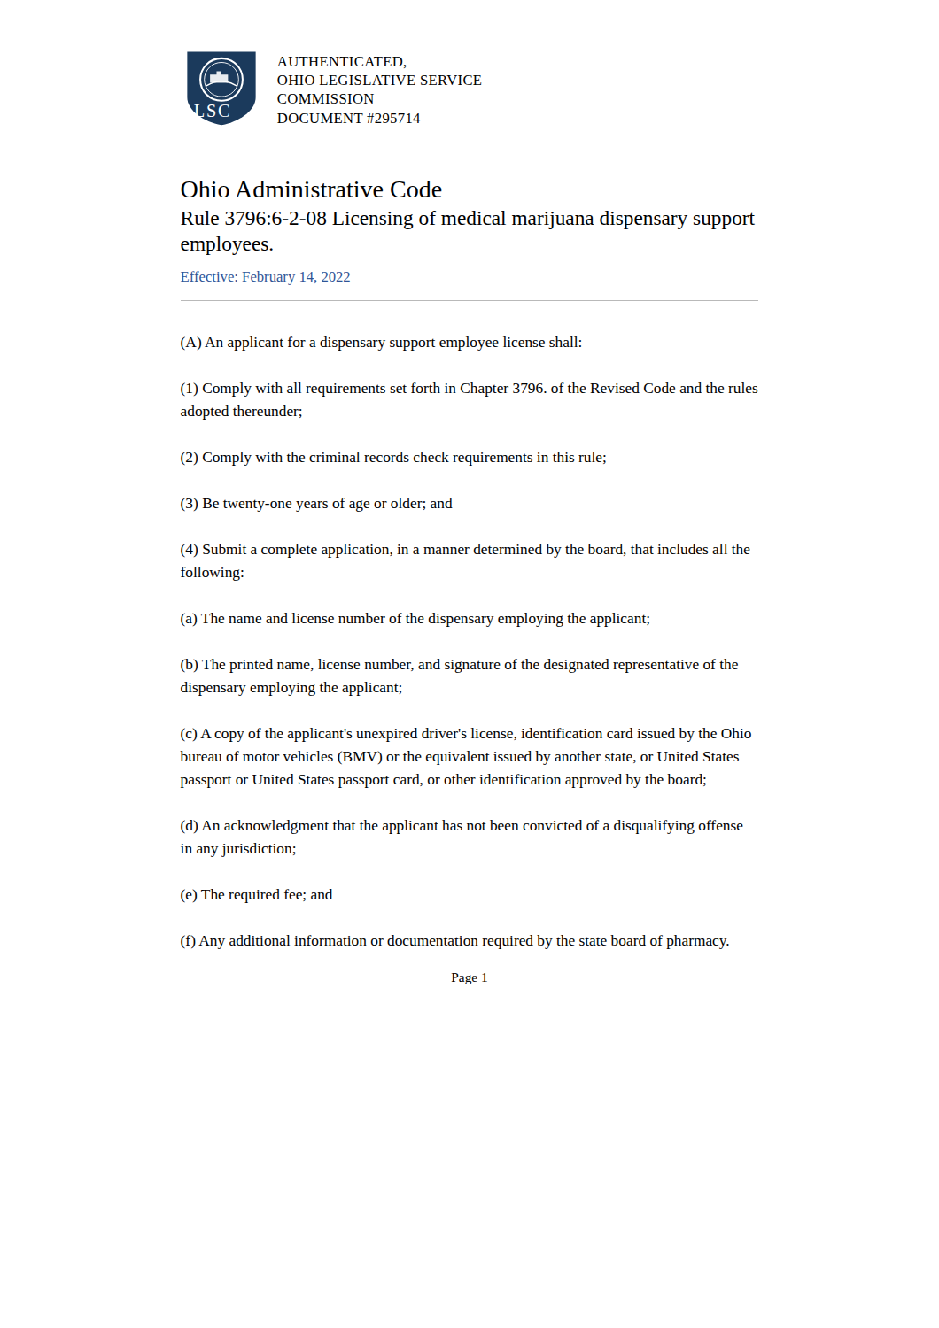LSC
Authenticated,
Ohio Legislative Service
Commission
Document #295714
Ohio Administrative Code
Rule 3796:6-2-08 Licensing of medical marijuana dispensary support employees.
Effective: February 14, 2022
(A) An applicant for a dispensary support employee license shall:
(1) Comply with all requirements set forth in Chapter 3796. of the Revised Code and the rules adopted thereunder;
(2) Comply with the criminal records check requirements in this rule;
(3) Be twenty-one years of age or older; and
(4) Submit a complete application, in a manner determined by the board, that includes all the following:
(a) The name and license number of the dispensary employing the applicant;
(b) The printed name, license number, and signature of the designated representative of the dispensary employing the applicant;
(c) A copy of the applicant's unexpired driver's license, identification card issued by the Ohio bureau of motor vehicles (BMV) or the equivalent issued by another state, or United States passport or United States passport card, or other identification approved by the board;
(d) An acknowledgment that the applicant has not been convicted of a disqualifying offense in any jurisdiction;
(e) The required fee; and
(f) Any additional information or documentation required by the state board of pharmacy.
Page 1